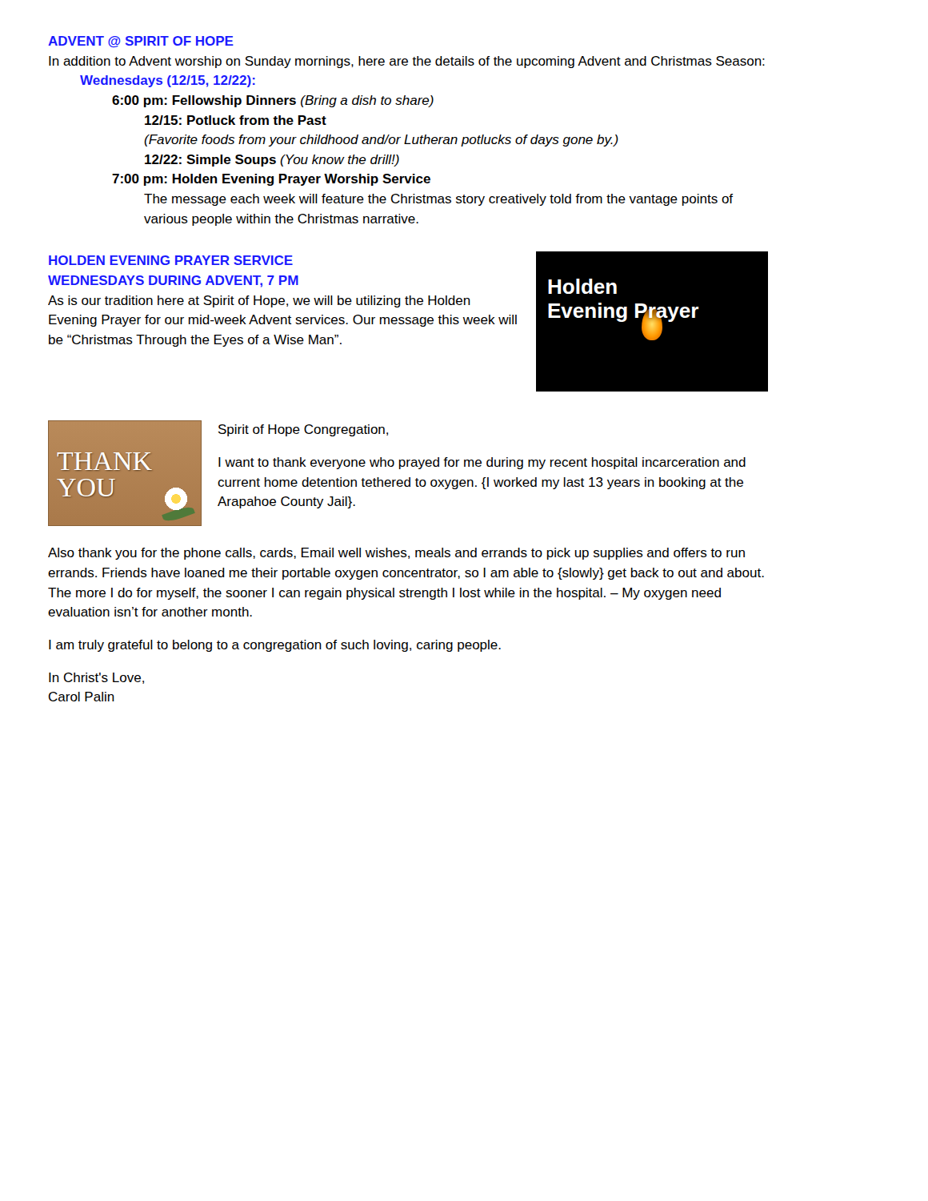ADVENT @ SPIRIT OF HOPE
In addition to Advent worship on Sunday mornings, here are the details of the upcoming Advent and Christmas Season:
Wednesdays (12/15, 12/22):
6:00 pm: Fellowship Dinners (Bring a dish to share)
12/15: Potluck from the Past
(Favorite foods from your childhood and/or Lutheran potlucks of days gone by.)
12/22: Simple Soups (You know the drill!)
7:00 pm: Holden Evening Prayer Worship Service
The message each week will feature the Christmas story creatively told from the vantage points of various people within the Christmas narrative.
Holden
Evening Prayer
HOLDEN EVENING PRAYER SERVICE
WEDNESDAYS DURING ADVENT, 7 PM
As is our tradition here at Spirit of Hope, we will be utilizing the Holden Evening Prayer for our mid-week Advent services. Our message this week will be “Christmas Through the Eyes of a Wise Man”.
THANK
YOU
Spirit of Hope Congregation,
I want to thank everyone who prayed for me during my recent hospital incarceration and current home detention tethered to oxygen. {I worked my last 13 years in booking at the Arapahoe County Jail}.
Also thank you for the phone calls, cards, Email well wishes, meals and errands to pick up supplies and offers to run errands. Friends have loaned me their portable oxygen concentrator, so I am able to {slowly} get back to out and about. The more I do for myself, the sooner I can regain physical strength I lost while in the hospital. – My oxygen need evaluation isn’t for another month.
I am truly grateful to belong to a congregation of such loving, caring people.
In Christ's Love,
Carol Palin